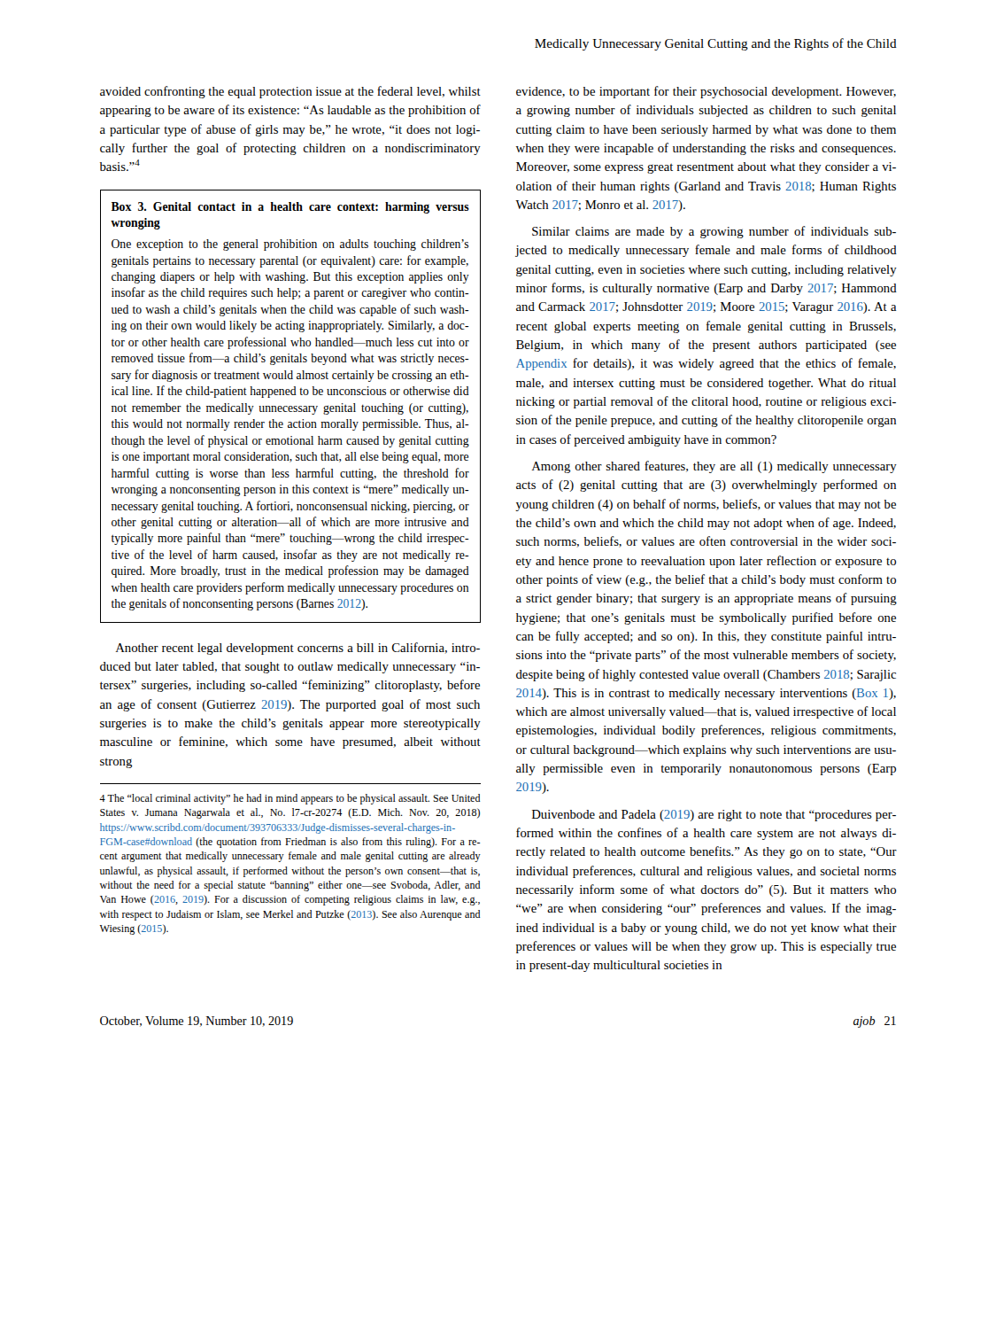Medically Unnecessary Genital Cutting and the Rights of the Child
avoided confronting the equal protection issue at the federal level, whilst appearing to be aware of its existence: “As laudable as the prohibition of a particular type of abuse of girls may be,” he wrote, “it does not logically further the goal of protecting children on a nondiscriminatory basis.”4
Box 3. Genital contact in a health care context: harming versus wronging
One exception to the general prohibition on adults touching children’s genitals pertains to necessary parental (or equivalent) care: for example, changing diapers or help with washing. But this exception applies only insofar as the child requires such help; a parent or caregiver who continued to wash a child’s genitals when the child was capable of such washing on their own would likely be acting inappropriately. Similarly, a doctor or other health care professional who handled—much less cut into or removed tissue from—a child’s genitals beyond what was strictly necessary for diagnosis or treatment would almost certainly be crossing an ethical line. If the child-patient happened to be unconscious or otherwise did not remember the medically unnecessary genital touching (or cutting), this would not normally render the action morally permissible. Thus, although the level of physical or emotional harm caused by genital cutting is one important moral consideration, such that, all else being equal, more harmful cutting is worse than less harmful cutting, the threshold for wronging a nonconsenting person in this context is “mere” medically unnecessary genital touching. A fortiori, nonconsensual nicking, piercing, or other genital cutting or alteration—all of which are more intrusive and typically more painful than “mere” touching—wrong the child irrespective of the level of harm caused, insofar as they are not medically required. More broadly, trust in the medical profession may be damaged when health care providers perform medically unnecessary procedures on the genitals of nonconsenting persons (Barnes 2012).
Another recent legal development concerns a bill in California, introduced but later tabled, that sought to outlaw medically unnecessary “intersex” surgeries, including so-called “feminizing” clitoroplasty, before an age of consent (Gutierrez 2019). The purported goal of most such surgeries is to make the child’s genitals appear more stereotypically masculine or feminine, which some have presumed, albeit without strong
4 The “local criminal activity” he had in mind appears to be physical assault. See United States v. Jumana Nagarwala et al., No. l7-cr-20274 (E.D. Mich. Nov. 20, 2018) https://www.scribd.com/document/393706333/Judge-dismisses-several-charges-in-FGM-case#download (the quotation from Friedman is also from this ruling). For a recent argument that medically unnecessary female and male genital cutting are already unlawful, as physical assault, if performed without the person’s own consent—that is, without the need for a special statute “banning” either one—see Svoboda, Adler, and Van Howe (2016, 2019). For a discussion of competing religious claims in law, e.g., with respect to Judaism or Islam, see Merkel and Putzke (2013). See also Aurenque and Wiesing (2015).
evidence, to be important for their psychosocial development. However, a growing number of individuals subjected as children to such genital cutting claim to have been seriously harmed by what was done to them when they were incapable of understanding the risks and consequences. Moreover, some express great resentment about what they consider a violation of their human rights (Garland and Travis 2018; Human Rights Watch 2017; Monro et al. 2017).
Similar claims are made by a growing number of individuals subjected to medically unnecessary female and male forms of childhood genital cutting, even in societies where such cutting, including relatively minor forms, is culturally normative (Earp and Darby 2017; Hammond and Carmack 2017; Johnsdotter 2019; Moore 2015; Varagur 2016). At a recent global experts meeting on female genital cutting in Brussels, Belgium, in which many of the present authors participated (see Appendix for details), it was widely agreed that the ethics of female, male, and intersex cutting must be considered together. What do ritual nicking or partial removal of the clitoral hood, routine or religious excision of the penile prepuce, and cutting of the healthy clitoropenile organ in cases of perceived ambiguity have in common?
Among other shared features, they are all (1) medically unnecessary acts of (2) genital cutting that are (3) overwhelmingly performed on young children (4) on behalf of norms, beliefs, or values that may not be the child’s own and which the child may not adopt when of age. Indeed, such norms, beliefs, or values are often controversial in the wider society and hence prone to reevaluation upon later reflection or exposure to other points of view (e.g., the belief that a child’s body must conform to a strict gender binary; that surgery is an appropriate means of pursuing hygiene; that one’s genitals must be symbolically purified before one can be fully accepted; and so on). In this, they constitute painful intrusions into the “private parts” of the most vulnerable members of society, despite being of highly contested value overall (Chambers 2018; Sarajlic 2014). This is in contrast to medically necessary interventions (Box 1), which are almost universally valued—that is, valued irrespective of local epistemologies, individual bodily preferences, religious commitments, or cultural background—which explains why such interventions are usually permissible even in temporarily nonautonomous persons (Earp 2019).
Duivenbode and Padela (2019) are right to note that “procedures performed within the confines of a health care system are not always directly related to health outcome benefits.” As they go on to state, “Our individual preferences, cultural and religious values, and societal norms necessarily inform some of what doctors do” (5). But it matters who “we” are when considering “our” preferences and values. If the imagined individual is a baby or young child, we do not yet know what their preferences or values will be when they grow up. This is especially true in present-day multicultural societies in
October, Volume 19, Number 10, 2019
ajob 21